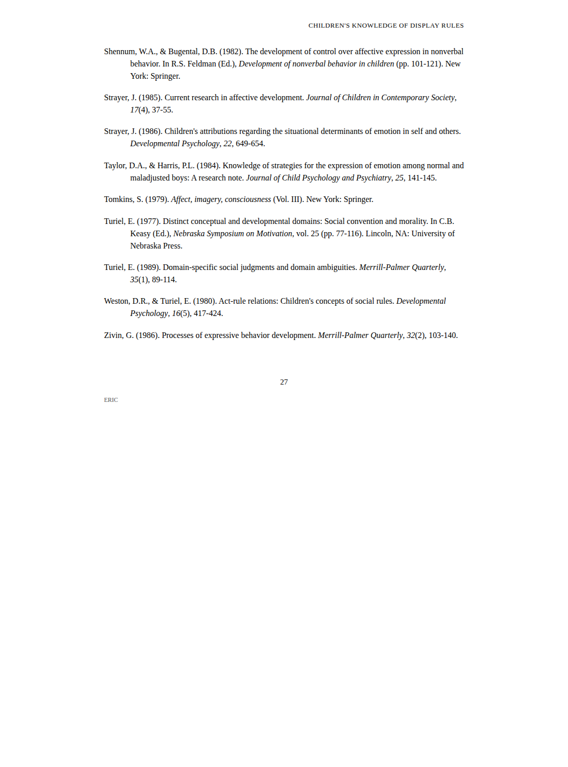CHILDREN'S KNOWLEDGE OF DISPLAY RULES
Shennum, W.A., & Bugental, D.B. (1982). The development of control over affective expression in nonverbal behavior. In R.S. Feldman (Ed.), Development of nonverbal behavior in children (pp. 101-121). New York: Springer.
Strayer, J. (1985). Current research in affective development. Journal of Children in Contemporary Society, 17(4), 37-55.
Strayer, J. (1986). Children's attributions regarding the situational determinants of emotion in self and others. Developmental Psychology, 22, 649-654.
Taylor, D.A., & Harris, P.L. (1984). Knowledge of strategies for the expression of emotion among normal and maladjusted boys: A research note. Journal of Child Psychology and Psychiatry, 25, 141-145.
Tomkins, S. (1979). Affect, imagery, consciousness (Vol. III). New York: Springer.
Turiel, E. (1977). Distinct conceptual and developmental domains: Social convention and morality. In C.B. Keasy (Ed.), Nebraska Symposium on Motivation, vol. 25 (pp. 77-116). Lincoln, NA: University of Nebraska Press.
Turiel, E. (1989). Domain-specific social judgments and domain ambiguities. Merrill-Palmer Quarterly, 35(1), 89-114.
Weston, D.R., & Turiel, E. (1980). Act-rule relations: Children's concepts of social rules. Developmental Psychology, 16(5), 417-424.
Zivin, G. (1986). Processes of expressive behavior development. Merrill-Palmer Quarterly, 32(2), 103-140.
27
ERIC